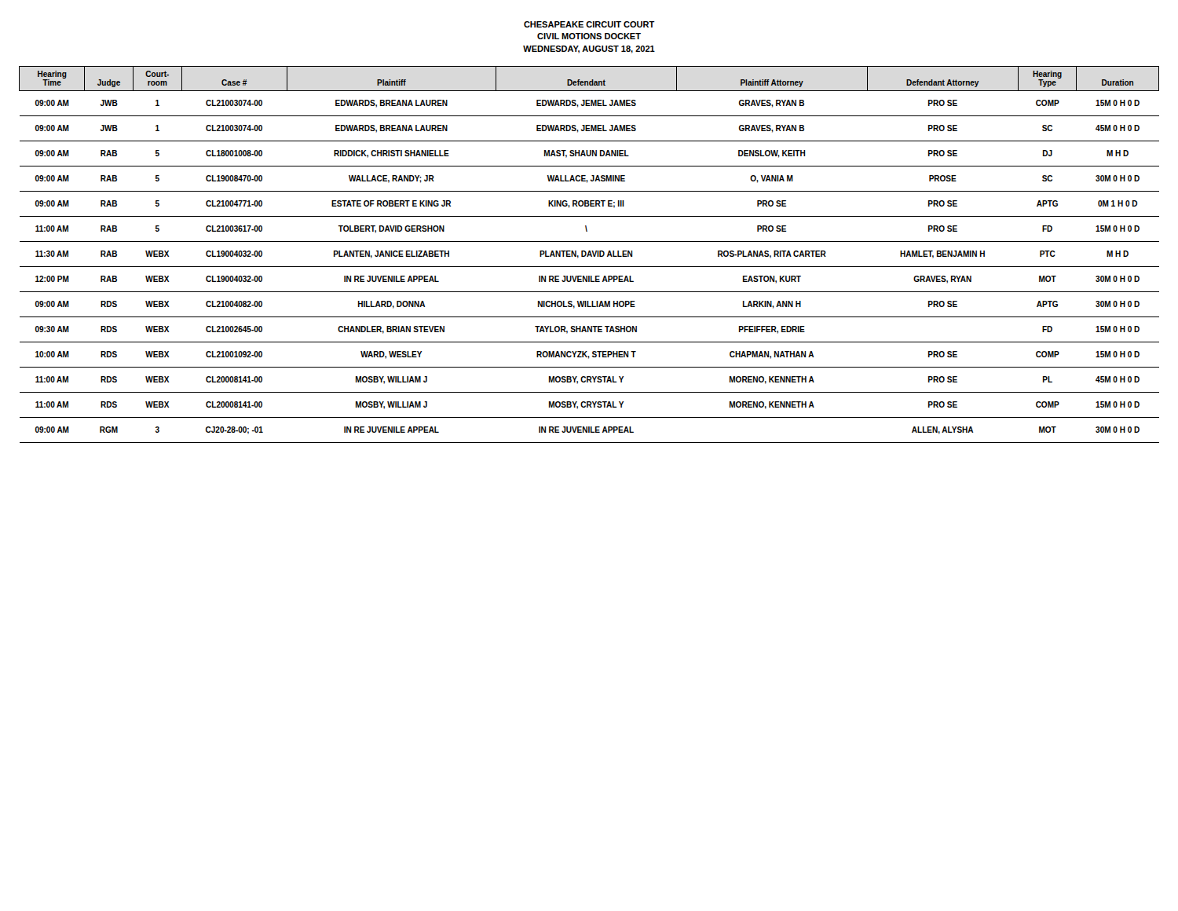CHESAPEAKE CIRCUIT COURT
CIVIL MOTIONS DOCKET
WEDNESDAY, AUGUST 18, 2021
| Hearing Time | Judge | Court- room | Case # | Plaintiff | Defendant | Plaintiff Attorney | Defendant Attorney | Hearing Type | Duration |
| --- | --- | --- | --- | --- | --- | --- | --- | --- | --- |
| 09:00 AM | JWB | 1 | CL21003074-00 | EDWARDS, BREANA LAUREN | EDWARDS, JEMEL JAMES | GRAVES, RYAN B | PRO SE | COMP | 15M 0 H 0 D |
| 09:00 AM | JWB | 1 | CL21003074-00 | EDWARDS, BREANA LAUREN | EDWARDS, JEMEL JAMES | GRAVES, RYAN B | PRO SE | SC | 45M 0 H 0 D |
| 09:00 AM | RAB | 5 | CL18001008-00 | RIDDICK, CHRISTI SHANIELLE | MAST, SHAUN DANIEL | DENSLOW, KEITH | PRO SE | DJ | M H D |
| 09:00 AM | RAB | 5 | CL19008470-00 | WALLACE, RANDY; JR | WALLACE, JASMINE | O, VANIA M | PROSE | SC | 30M 0 H 0 D |
| 09:00 AM | RAB | 5 | CL21004771-00 | ESTATE OF ROBERT E KING JR | KING, ROBERT E; III | PRO SE | PRO SE | APTG | 0M 1 H 0 D |
| 11:00 AM | RAB | 5 | CL21003617-00 | TOLBERT, DAVID GERSHON | \ | PRO SE | PRO SE | FD | 15M 0 H 0 D |
| 11:30 AM | RAB | WEBX | CL19004032-00 | PLANTEN, JANICE ELIZABETH | PLANTEN, DAVID ALLEN | ROS-PLANAS, RITA CARTER | HAMLET, BENJAMIN H | PTC | M H D |
| 12:00 PM | RAB | WEBX | CL19004032-00 | IN RE JUVENILE APPEAL | IN RE JUVENILE APPEAL | EASTON, KURT | GRAVES, RYAN | MOT | 30M 0 H 0 D |
| 09:00 AM | RDS | WEBX | CL21004082-00 | HILLARD, DONNA | NICHOLS, WILLIAM HOPE | LARKIN, ANN H | PRO SE | APTG | 30M 0 H 0 D |
| 09:30 AM | RDS | WEBX | CL21002645-00 | CHANDLER, BRIAN STEVEN | TAYLOR, SHANTE TASHON | PFEIFFER, EDRIE | | FD | 15M 0 H 0 D |
| 10:00 AM | RDS | WEBX | CL21001092-00 | WARD, WESLEY | ROMANCYZK, STEPHEN T | CHAPMAN, NATHAN A | PRO SE | COMP | 15M 0 H 0 D |
| 11:00 AM | RDS | WEBX | CL20008141-00 | MOSBY, WILLIAM J | MOSBY, CRYSTAL Y | MORENO, KENNETH A | PRO SE | PL | 45M 0 H 0 D |
| 11:00 AM | RDS | WEBX | CL20008141-00 | MOSBY, WILLIAM J | MOSBY, CRYSTAL Y | MORENO, KENNETH A | PRO SE | COMP | 15M 0 H 0 D |
| 09:00 AM | RGM | 3 | CJ20-28-00; -01 | IN RE JUVENILE APPEAL | IN RE JUVENILE APPEAL | | ALLEN, ALYSHA | MOT | 30M 0 H 0 D |